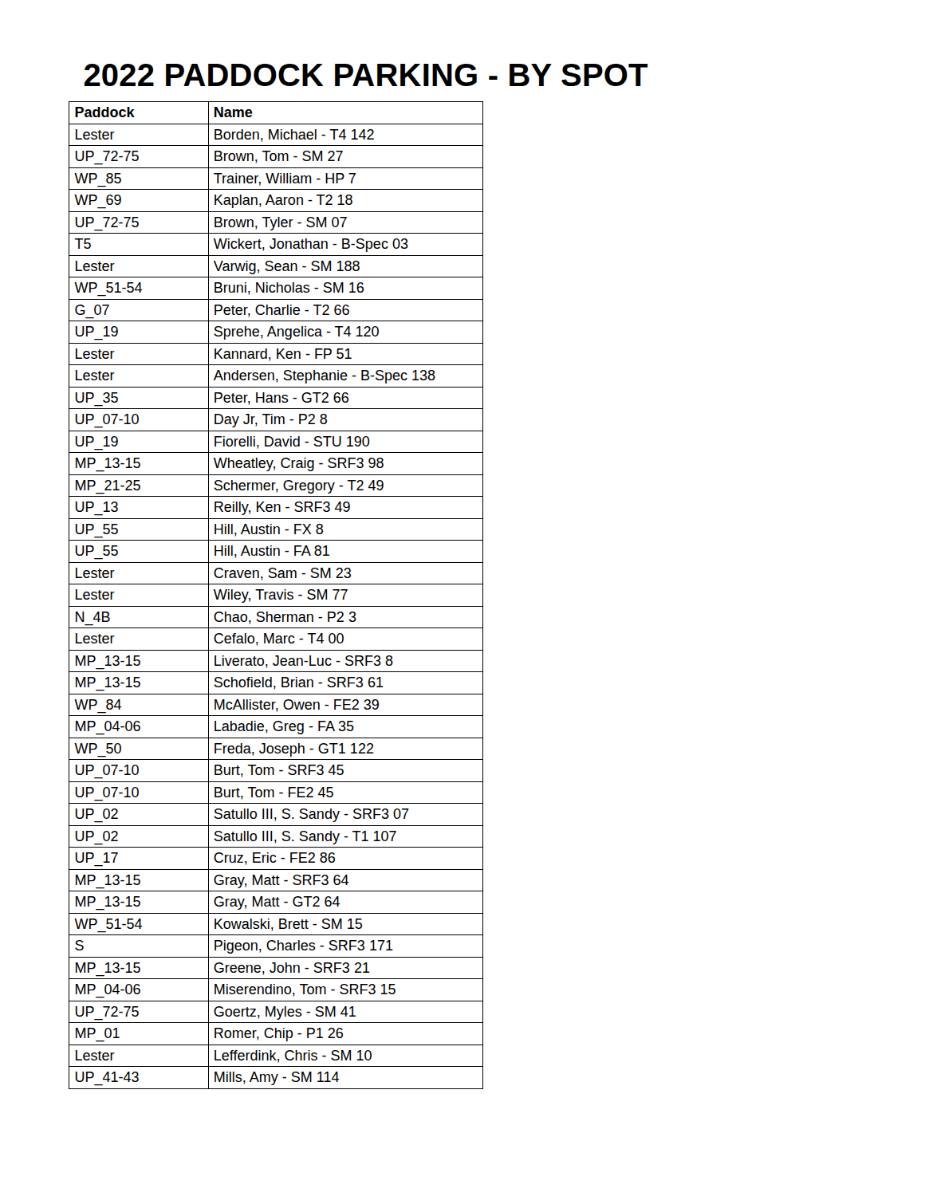2022 PADDOCK PARKING - BY SPOT
| Paddock | Name |
| --- | --- |
| Lester | Borden, Michael - T4 142 |
| UP_72-75 | Brown, Tom - SM 27 |
| WP_85 | Trainer, William - HP 7 |
| WP_69 | Kaplan, Aaron - T2 18 |
| UP_72-75 | Brown, Tyler - SM 07 |
| T5 | Wickert, Jonathan - B-Spec 03 |
| Lester | Varwig, Sean - SM 188 |
| WP_51-54 | Bruni, Nicholas - SM 16 |
| G_07 | Peter, Charlie - T2 66 |
| UP_19 | Sprehe, Angelica - T4 120 |
| Lester | Kannard, Ken - FP 51 |
| Lester | Andersen, Stephanie - B-Spec 138 |
| UP_35 | Peter, Hans - GT2 66 |
| UP_07-10 | Day Jr, Tim - P2 8 |
| UP_19 | Fiorelli, David - STU 190 |
| MP_13-15 | Wheatley, Craig - SRF3 98 |
| MP_21-25 | Schermer, Gregory - T2 49 |
| UP_13 | Reilly, Ken - SRF3 49 |
| UP_55 | Hill, Austin - FX 8 |
| UP_55 | Hill, Austin - FA 81 |
| Lester | Craven, Sam - SM 23 |
| Lester | Wiley, Travis - SM 77 |
| N_4B | Chao, Sherman - P2 3 |
| Lester | Cefalo, Marc - T4 00 |
| MP_13-15 | Liverato, Jean-Luc - SRF3 8 |
| MP_13-15 | Schofield, Brian - SRF3 61 |
| WP_84 | McAllister, Owen - FE2 39 |
| MP_04-06 | Labadie, Greg - FA 35 |
| WP_50 | Freda, Joseph - GT1 122 |
| UP_07-10 | Burt, Tom - SRF3 45 |
| UP_07-10 | Burt, Tom - FE2 45 |
| UP_02 | Satullo III, S. Sandy - SRF3 07 |
| UP_02 | Satullo III, S. Sandy - T1 107 |
| UP_17 | Cruz, Eric - FE2 86 |
| MP_13-15 | Gray, Matt - SRF3 64 |
| MP_13-15 | Gray, Matt - GT2 64 |
| WP_51-54 | Kowalski, Brett - SM 15 |
| S | Pigeon, Charles - SRF3 171 |
| MP_13-15 | Greene, John - SRF3 21 |
| MP_04-06 | Miserendino, Tom - SRF3 15 |
| UP_72-75 | Goertz, Myles - SM 41 |
| MP_01 | Romer, Chip - P1 26 |
| Lester | Lefferdink, Chris - SM 10 |
| UP_41-43 | Mills, Amy - SM 114 |